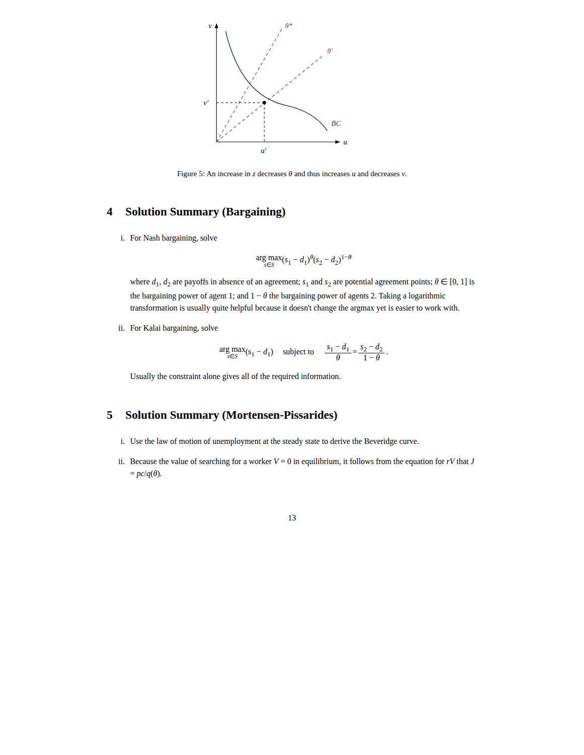v u BC θ* θ′ v′ u′
Figure 5: An increase in z decreases θ and thus increases u and decreases v.
4 Solution Summary (Bargaining)
For Nash bargaining, solve
arg max s∈S(s1 − d1)θ(s2 − d2)1−θ
where d1, d2 are payoffs in absence of an agreement; s1 and s2 are potential agreement points; θ ∈ [0, 1] is the bargaining power of agent 1; and 1 − θ the bargaining power of agents 2. Taking a logarithmic transformation is usually quite helpful because it doesn't change the argmax yet is easier to work with.
For Kalai bargaining, solve
arg max s∈S(s1 − d1)subject to s1 − d1 θ=s2 − d21 − θ.
Usually the constraint alone gives all of the required information.
5 Solution Summary (Mortensen-Pissarides)
Use the law of motion of unemployment at the steady state to derive the Beveridge curve.
Because the value of searching for a worker V = 0 in equilibrium, it follows from the equation for rV that J = pc/q(θ).
13